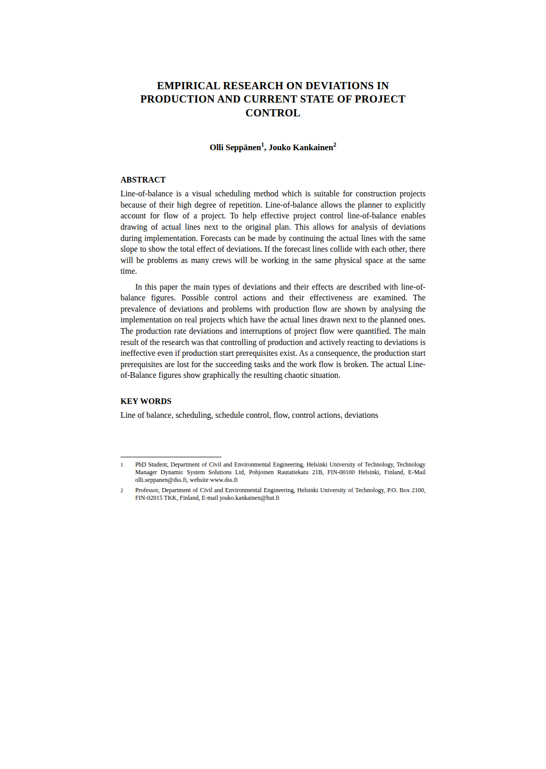Empirical Research on Deviations in
Production and Current State of Project
Control
Olli Seppänen1, Jouko Kankainen2
ABSTRACT
Line-of-balance is a visual scheduling method which is suitable for construction projects because of their high degree of repetition. Line-of-balance allows the planner to explicitly account for flow of a project. To help effective project control line-of-balance enables drawing of actual lines next to the original plan. This allows for analysis of deviations during implementation. Forecasts can be made by continuing the actual lines with the same slope to show the total effect of deviations. If the forecast lines collide with each other, there will be problems as many crews will be working in the same physical space at the same time.
In this paper the main types of deviations and their effects are described with line-of-balance figures. Possible control actions and their effectiveness are examined. The prevalence of deviations and problems with production flow are shown by analysing the implementation on real projects which have the actual lines drawn next to the planned ones. The production rate deviations and interruptions of project flow were quantified. The main result of the research was that controlling of production and actively reacting to deviations is ineffective even if production start prerequisites exist. As a consequence, the production start prerequisites are lost for the succeeding tasks and the work flow is broken. The actual Line-of-Balance figures show graphically the resulting chaotic situation.
KEY WORDS
Line of balance, scheduling, schedule control, flow, control actions, deviations
1
PhD Student, Department of Civil and Environmental Engineering, Helsinki University of Technology, Technology Manager Dynamic System Solutions Ltd, Pohjoinen Rautatiekatu 21B, FIN-00100 Helsinki, Finland, E-Mail olli.seppanen@dss.fi, website www.dss.fi
2
Professor, Department of Civil and Environmental Engineering, Helsinki University of Technology, P.O. Box 2100, FIN-02015 TKK, Finland, E-mail jouko.kankainen@hut.fi